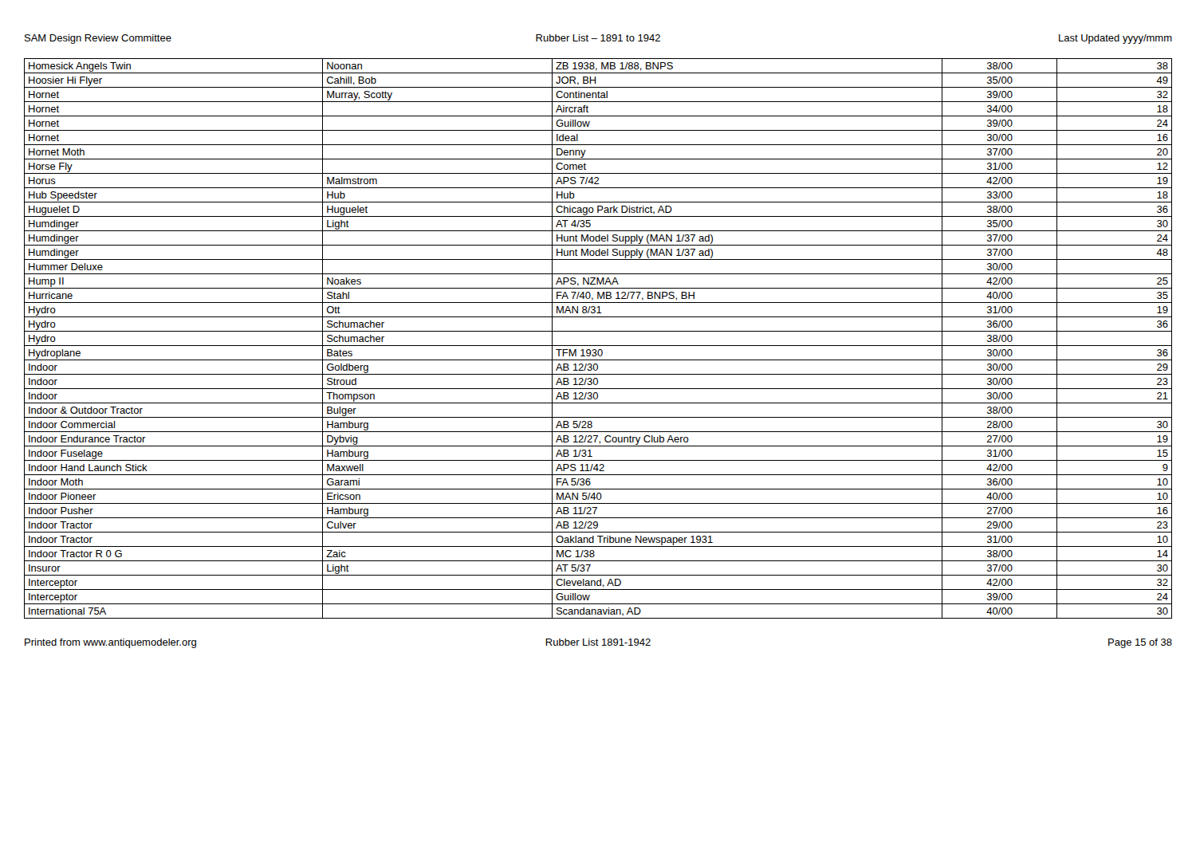SAM Design Review Committee
Rubber List – 1891 to 1942
Last Updated yyyy/mmm
| Homesick Angels Twin | Noonan | ZB 1938, MB 1/88, BNPS | 38/00 | 38 |
| Hoosier Hi Flyer | Cahill, Bob | JOR, BH | 35/00 | 49 |
| Hornet | Murray, Scotty | Continental | 39/00 | 32 |
| Hornet | | Aircraft | 34/00 | 18 |
| Hornet | | Guillow | 39/00 | 24 |
| Hornet | | Ideal | 30/00 | 16 |
| Hornet Moth | | Denny | 37/00 | 20 |
| Horse Fly | | Comet | 31/00 | 12 |
| Horus | Malmstrom | APS 7/42 | 42/00 | 19 |
| Hub Speedster | Hub | Hub | 33/00 | 18 |
| Huguelet D | Huguelet | Chicago Park District, AD | 38/00 | 36 |
| Humdinger | Light | AT 4/35 | 35/00 | 30 |
| Humdinger | | Hunt Model Supply (MAN 1/37 ad) | 37/00 | 24 |
| Humdinger | | Hunt Model Supply (MAN 1/37 ad) | 37/00 | 48 |
| Hummer Deluxe | | | 30/00 | |
| Hump II | Noakes | APS, NZMAA | 42/00 | 25 |
| Hurricane | Stahl | FA 7/40, MB 12/77, BNPS, BH | 40/00 | 35 |
| Hydro | Ott | MAN 8/31 | 31/00 | 19 |
| Hydro | Schumacher | | 36/00 | 36 |
| Hydro | Schumacher | | 38/00 | |
| Hydroplane | Bates | TFM 1930 | 30/00 | 36 |
| Indoor | Goldberg | AB 12/30 | 30/00 | 29 |
| Indoor | Stroud | AB 12/30 | 30/00 | 23 |
| Indoor | Thompson | AB 12/30 | 30/00 | 21 |
| Indoor & Outdoor Tractor | Bulger | | 38/00 | |
| Indoor Commercial | Hamburg | AB 5/28 | 28/00 | 30 |
| Indoor Endurance Tractor | Dybvig | AB 12/27, Country Club Aero | 27/00 | 19 |
| Indoor Fuselage | Hamburg | AB 1/31 | 31/00 | 15 |
| Indoor Hand Launch Stick | Maxwell | APS 11/42 | 42/00 | 9 |
| Indoor Moth | Garami | FA 5/36 | 36/00 | 10 |
| Indoor Pioneer | Ericson | MAN 5/40 | 40/00 | 10 |
| Indoor Pusher | Hamburg | AB 11/27 | 27/00 | 16 |
| Indoor Tractor | Culver | AB 12/29 | 29/00 | 23 |
| Indoor Tractor | | Oakland Tribune Newspaper 1931 | 31/00 | 10 |
| Indoor Tractor R 0 G | Zaic | MC 1/38 | 38/00 | 14 |
| Insuror | Light | AT 5/37 | 37/00 | 30 |
| Interceptor | | Cleveland, AD | 42/00 | 32 |
| Interceptor | | Guillow | 39/00 | 24 |
| International 75A | | Scandanavian, AD | 40/00 | 30 |
Printed from www.antiquemodeler.org
Rubber List 1891-1942
Page 15 of 38